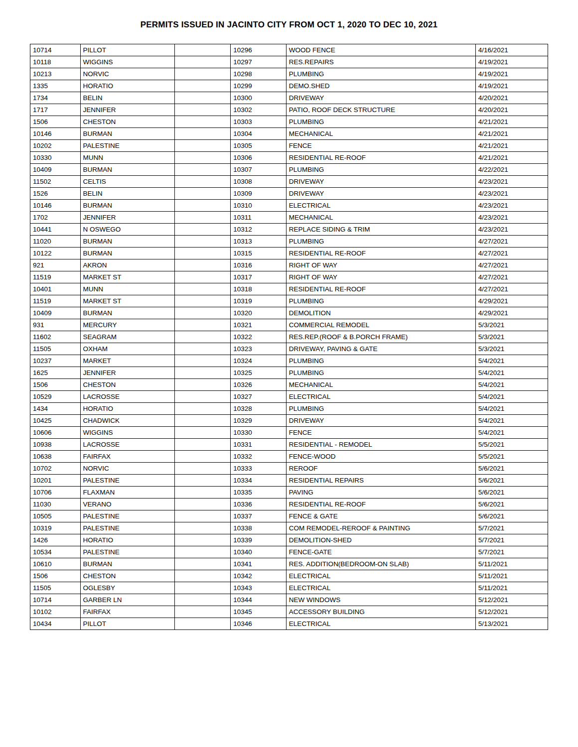PERMITS ISSUED IN JACINTO CITY FROM OCT 1, 2020 TO DEC 10, 2021
| 10714 | PILLOT | | 10296 | WOOD FENCE | 4/16/2021 |
| 10118 | WIGGINS | | 10297 | RES.REPAIRS | 4/19/2021 |
| 10213 | NORVIC | | 10298 | PLUMBING | 4/19/2021 |
| 1335 | HORATIO | | 10299 | DEMO.SHED | 4/19/2021 |
| 1734 | BELIN | | 10300 | DRIVEWAY | 4/20/2021 |
| 1717 | JENNIFER | | 10302 | PATIO, ROOF DECK STRUCTURE | 4/20/2021 |
| 1506 | CHESTON | | 10303 | PLUMBING | 4/21/2021 |
| 10146 | BURMAN | | 10304 | MECHANICAL | 4/21/2021 |
| 10202 | PALESTINE | | 10305 | FENCE | 4/21/2021 |
| 10330 | MUNN | | 10306 | RESIDENTIAL RE-ROOF | 4/21/2021 |
| 10409 | BURMAN | | 10307 | PLUMBING | 4/22/2021 |
| 11502 | CELTIS | | 10308 | DRIVEWAY | 4/23/2021 |
| 1526 | BELIN | | 10309 | DRIVEWAY | 4/23/2021 |
| 10146 | BURMAN | | 10310 | ELECTRICAL | 4/23/2021 |
| 1702 | JENNIFER | | 10311 | MECHANICAL | 4/23/2021 |
| 10441 | N OSWEGO | | 10312 | REPLACE SIDING & TRIM | 4/23/2021 |
| 11020 | BURMAN | | 10313 | PLUMBING | 4/27/2021 |
| 10122 | BURMAN | | 10315 | RESIDENTIAL RE-ROOF | 4/27/2021 |
| 921 | AKRON | | 10316 | RIGHT OF WAY | 4/27/2021 |
| 11519 | MARKET ST | | 10317 | RIGHT OF WAY | 4/27/2021 |
| 10401 | MUNN | | 10318 | RESIDENTIAL RE-ROOF | 4/27/2021 |
| 11519 | MARKET ST | | 10319 | PLUMBING | 4/29/2021 |
| 10409 | BURMAN | | 10320 | DEMOLITION | 4/29/2021 |
| 931 | MERCURY | | 10321 | COMMERCIAL REMODEL | 5/3/2021 |
| 11602 | SEAGRAM | | 10322 | RES.REP.(ROOF & B.PORCH FRAME) | 5/3/2021 |
| 11505 | OXHAM | | 10323 | DRIVEWAY, PAVING & GATE | 5/3/2021 |
| 10237 | MARKET | | 10324 | PLUMBING | 5/4/2021 |
| 1625 | JENNIFER | | 10325 | PLUMBING | 5/4/2021 |
| 1506 | CHESTON | | 10326 | MECHANICAL | 5/4/2021 |
| 10529 | LACROSSE | | 10327 | ELECTRICAL | 5/4/2021 |
| 1434 | HORATIO | | 10328 | PLUMBING | 5/4/2021 |
| 10425 | CHADWICK | | 10329 | DRIVEWAY | 5/4/2021 |
| 10606 | WIGGINS | | 10330 | FENCE | 5/4/2021 |
| 10938 | LACROSSE | | 10331 | RESIDENTIAL - REMODEL | 5/5/2021 |
| 10638 | FAIRFAX | | 10332 | FENCE-WOOD | 5/5/2021 |
| 10702 | NORVIC | | 10333 | REROOF | 5/6/2021 |
| 10201 | PALESTINE | | 10334 | RESIDENTIAL REPAIRS | 5/6/2021 |
| 10706 | FLAXMAN | | 10335 | PAVING | 5/6/2021 |
| 11030 | VERANO | | 10336 | RESIDENTIAL RE-ROOF | 5/6/2021 |
| 10505 | PALESTINE | | 10337 | FENCE & GATE | 5/6/2021 |
| 10319 | PALESTINE | | 10338 | COM REMODEL-REROOF & PAINTING | 5/7/2021 |
| 1426 | HORATIO | | 10339 | DEMOLITION-SHED | 5/7/2021 |
| 10534 | PALESTINE | | 10340 | FENCE-GATE | 5/7/2021 |
| 10610 | BURMAN | | 10341 | RES. ADDITION(BEDROOM-ON SLAB) | 5/11/2021 |
| 1506 | CHESTON | | 10342 | ELECTRICAL | 5/11/2021 |
| 11505 | OGLESBY | | 10343 | ELECTRICAL | 5/11/2021 |
| 10714 | GARBER LN | | 10344 | NEW WINDOWS | 5/12/2021 |
| 10102 | FAIRFAX | | 10345 | ACCESSORY BUILDING | 5/12/2021 |
| 10434 | PILLOT | | 10346 | ELECTRICAL | 5/13/2021 |